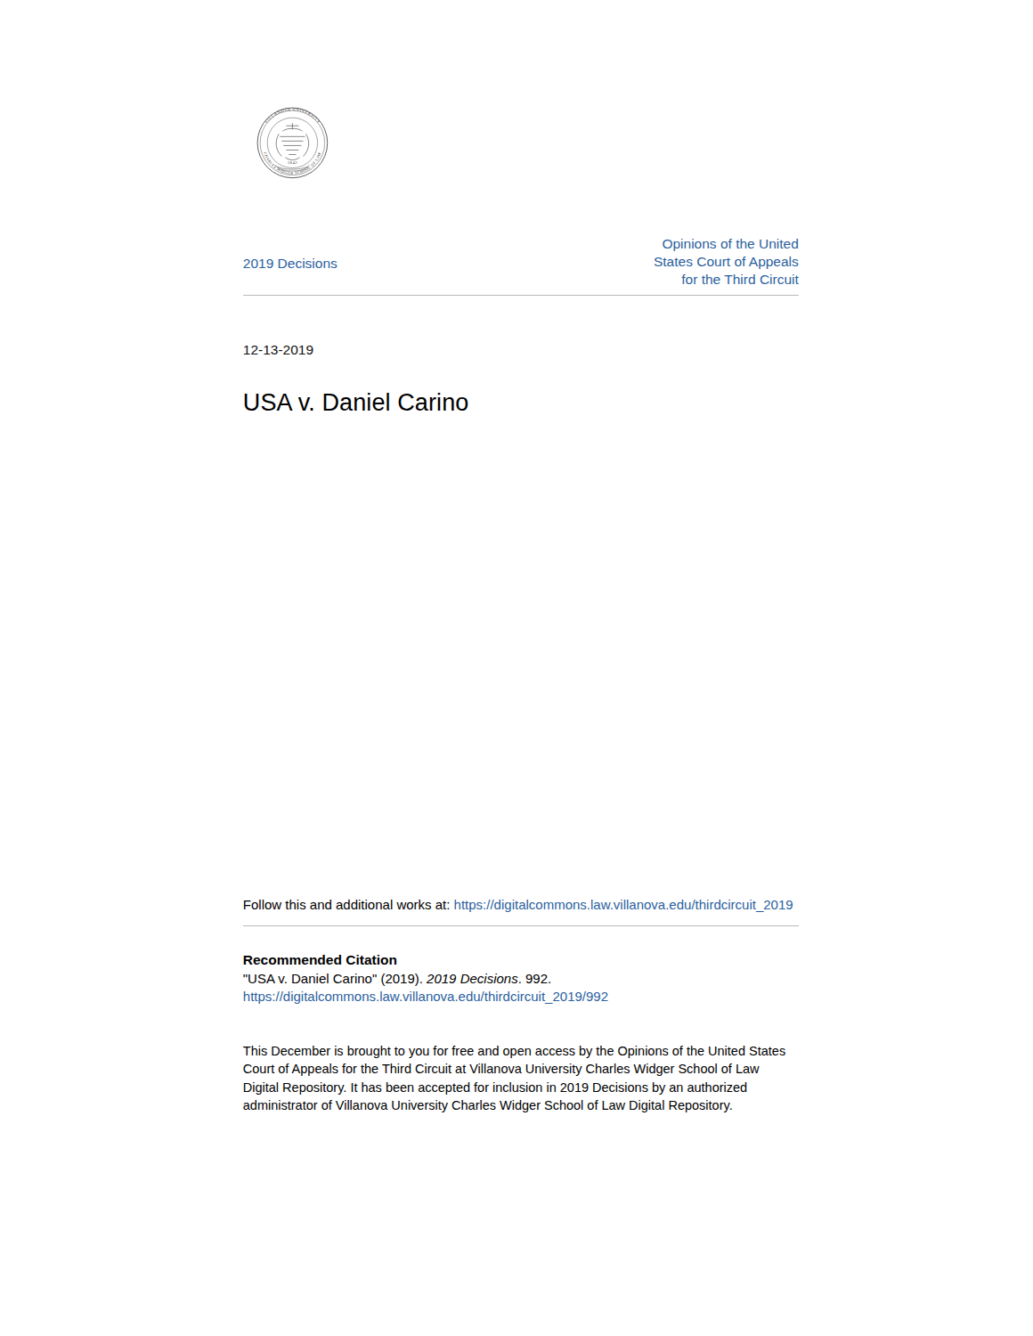VILLANOVA UNIVERSITY CHARLES WIDGER SCHOOL OF LAW 1842
2019 Decisions
Opinions of the United
States Court of Appeals
for the Third Circuit
12-13-2019
USA v. Daniel Carino
Follow this and additional works at: https://digitalcommons.law.villanova.edu/thirdcircuit_2019
Recommended Citation
"USA v. Daniel Carino" (2019). 2019 Decisions. 992.
https://digitalcommons.law.villanova.edu/thirdcircuit_2019/992
This December is brought to you for free and open access by the Opinions of the United States Court of Appeals for the Third Circuit at Villanova University Charles Widger School of Law Digital Repository. It has been accepted for inclusion in 2019 Decisions by an authorized administrator of Villanova University Charles Widger School of Law Digital Repository.